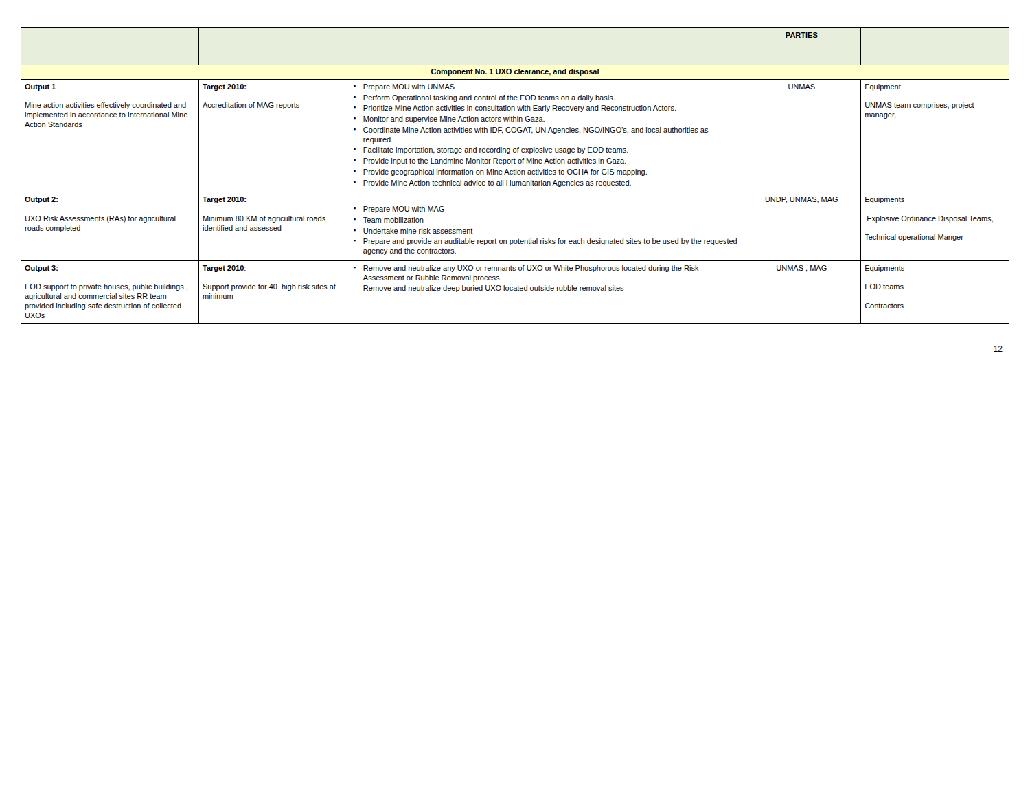| | | | PARTIES | |
| Component No. 1 UXO clearance, and disposal |
| Output 1 Mine action activities effectively coordinated and implemented in accordance to International Mine Action Standards | Target 2010: Accreditation of MAG reports | Prepare MOU with UNMAS Perform Operational tasking and control of the EOD teams on a daily basis. Prioritize Mine Action activities in consultation with Early Recovery and Reconstruction Actors. Monitor and supervise Mine Action actors within Gaza. Coordinate Mine Action activities with IDF, COGAT, UN Agencies, NGO/INGO's, and local authorities as required. Facilitate importation, storage and recording of explosive usage by EOD teams. Provide input to the Landmine Monitor Report of Mine Action activities in Gaza. Provide geographical information on Mine Action activities to OCHA for GIS mapping. Provide Mine Action technical advice to all Humanitarian Agencies as requested. | UNMAS | Equipment UNMAS team comprises, project manager, |
| Output 2: UXO Risk Assessments (RAs) for agricultural roads completed | Target 2010: Minimum 80 KM of agricultural roads identified and assessed | Prepare MOU with MAG Team mobilization Undertake mine risk assessment Prepare and provide an auditable report on potential risks for each designated sites to be used by the requested agency and the contractors. | UNDP, UNMAS, MAG | Equipments Explosive Ordinance Disposal Teams, Technical operational Manger |
| Output 3: EOD support to private houses, public buildings , agricultural and commercial sites RR team provided including safe destruction of collected UXOs | Target 2010 : Support provide for 40 high risk sites at minimum | Remove and neutralize any UXO or remnants of UXO or White Phosphorous located during the Risk Assessment or Rubble Removal process. Remove and neutralize deep buried UXO located outside rubble removal sites | UNMAS , MAG | Equipments EOD teams Contractors |
12